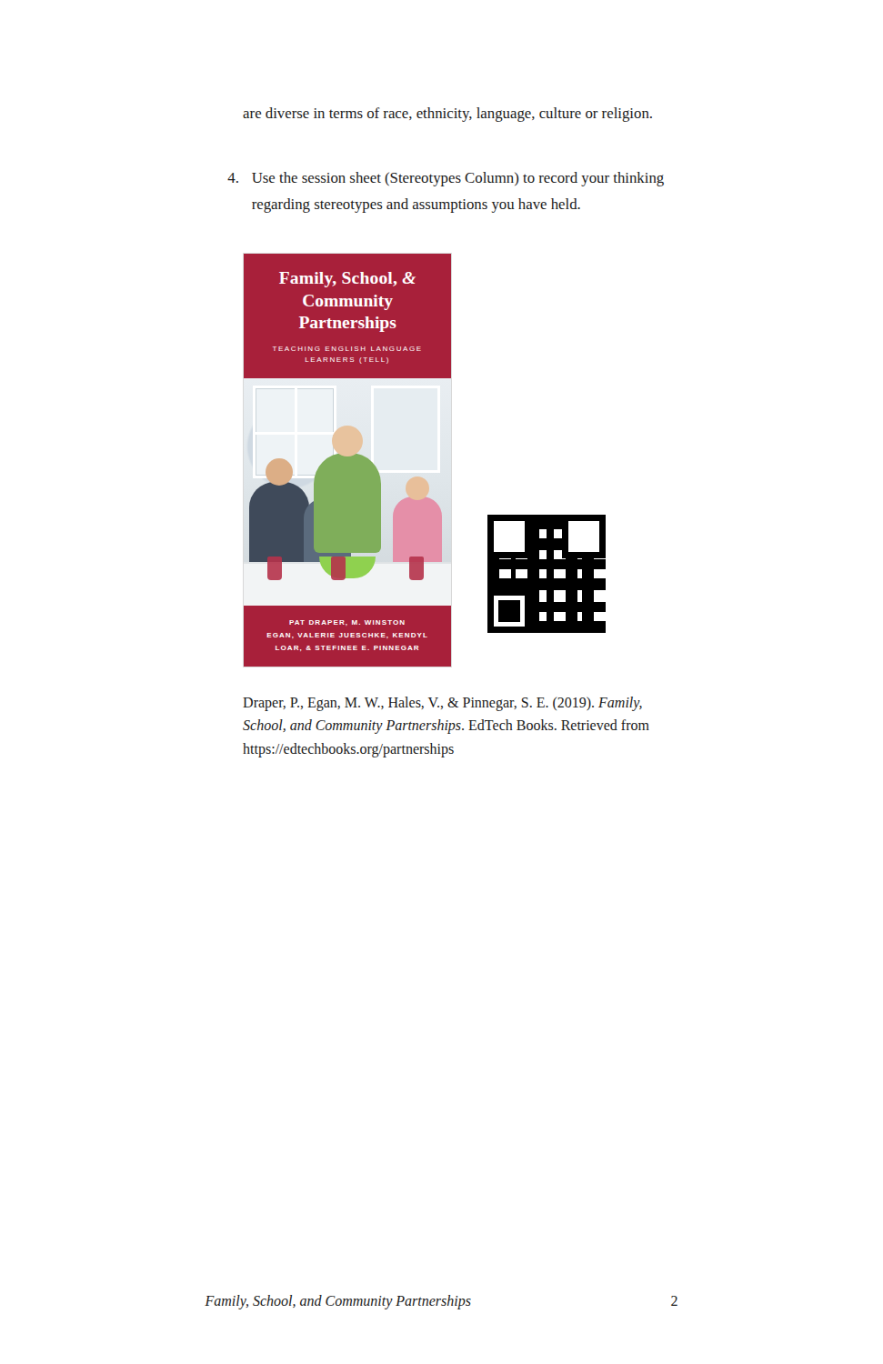are diverse in terms of race, ethnicity, language, culture or religion.
Use the session sheet (Stereotypes Column) to record your thinking regarding stereotypes and assumptions you have held.
Family, School, &
Community
Partnerships
Teaching English Language
Learners (TELL)
Pat Draper, M. Winston
Egan, Valerie Jueschke, Kendyl
Loar, & Stefinee E. Pinnegar
Draper, P., Egan, M. W., Hales, V., & Pinnegar, S. E. (2019). Family, School, and Community Partnerships. EdTech Books. Retrieved from https://edtechbooks.org/partnerships
Family, School, and Community Partnerships 2